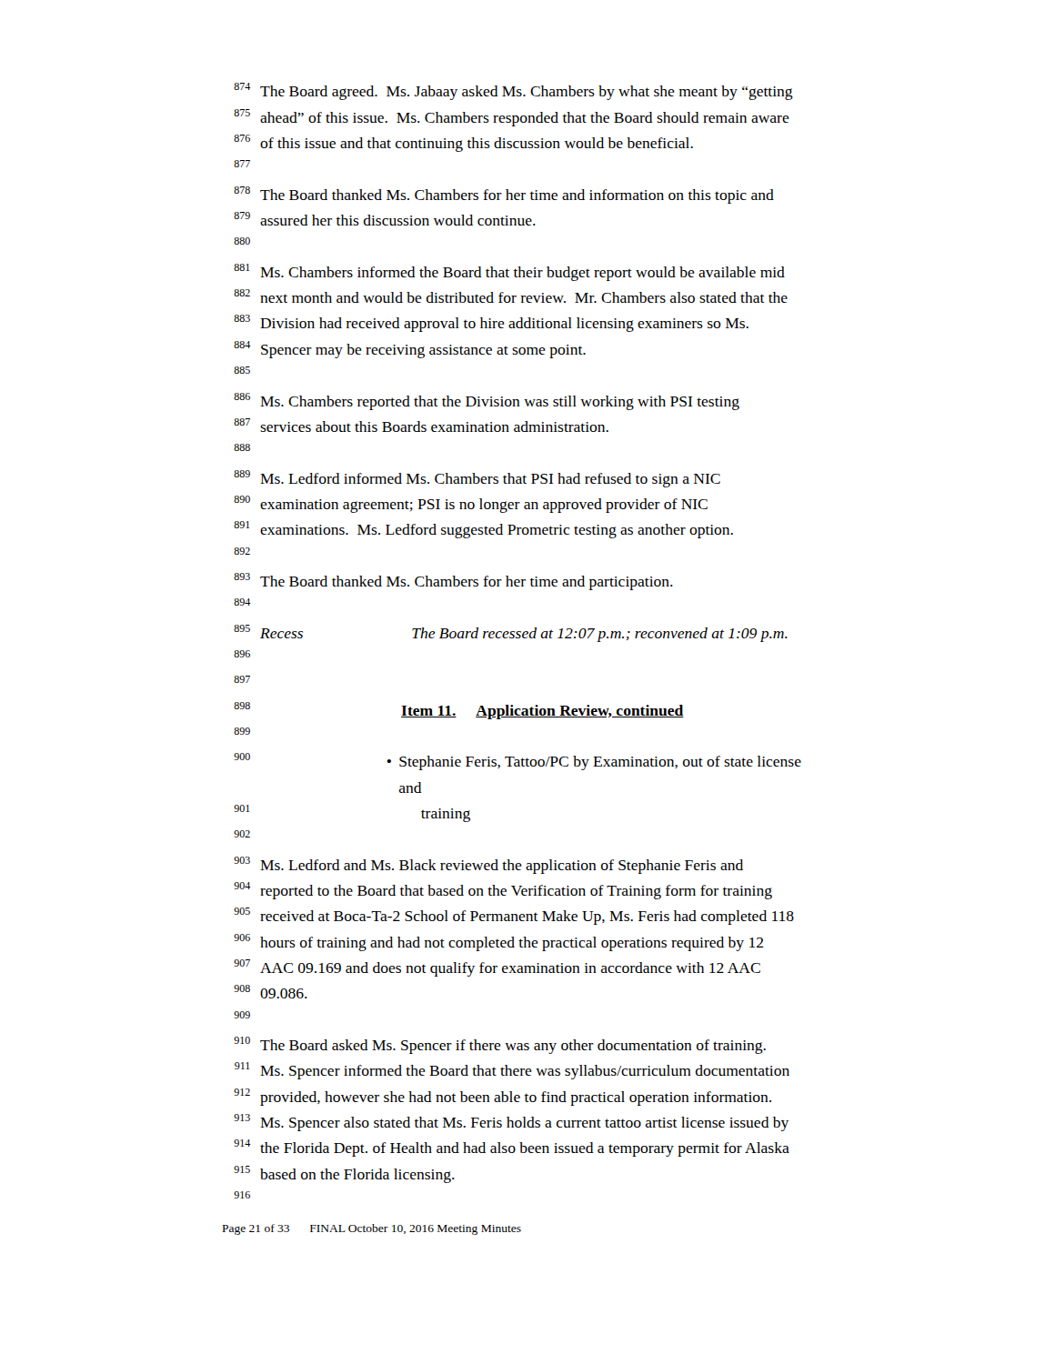874
The Board agreed. Ms. Jabaay asked Ms. Chambers by what she meant by “getting
875
ahead” of this issue. Ms. Chambers responded that the Board should remain aware
876
of this issue and that continuing this discussion would be beneficial.
877
878
The Board thanked Ms. Chambers for her time and information on this topic and
879
assured her this discussion would continue.
880
881
Ms. Chambers informed the Board that their budget report would be available mid
882
next month and would be distributed for review. Mr. Chambers also stated that the
883
Division had received approval to hire additional licensing examiners so Ms.
884
Spencer may be receiving assistance at some point.
885
886
Ms. Chambers reported that the Division was still working with PSI testing
887
services about this Boards examination administration.
888
889
Ms. Ledford informed Ms. Chambers that PSI had refused to sign a NIC
890
examination agreement; PSI is no longer an approved provider of NIC
891
examinations. Ms. Ledford suggested Prometric testing as another option.
892
893
The Board thanked Ms. Chambers for her time and participation.
894
895
Recess The Board recessed at 12:07 p.m.; reconvened at 1:09 p.m.
896
897
898
Item 11. Application Review, continued
899
900
•Stephanie Feris, Tattoo/PC by Examination, out of state license and
901
training
902
903
Ms. Ledford and Ms. Black reviewed the application of Stephanie Feris and
904
reported to the Board that based on the Verification of Training form for training
905
received at Boca-Ta-2 School of Permanent Make Up, Ms. Feris had completed 118
906
hours of training and had not completed the practical operations required by 12
907
AAC 09.169 and does not qualify for examination in accordance with 12 AAC
908
09.086.
909
910
The Board asked Ms. Spencer if there was any other documentation of training.
911
Ms. Spencer informed the Board that there was syllabus/curriculum documentation
912
provided, however she had not been able to find practical operation information.
913
Ms. Spencer also stated that Ms. Feris holds a current tattoo artist license issued by
914
the Florida Dept. of Health and had also been issued a temporary permit for Alaska
915
based on the Florida licensing.
916
Page 21 of 33 FINAL October 10, 2016 Meeting Minutes